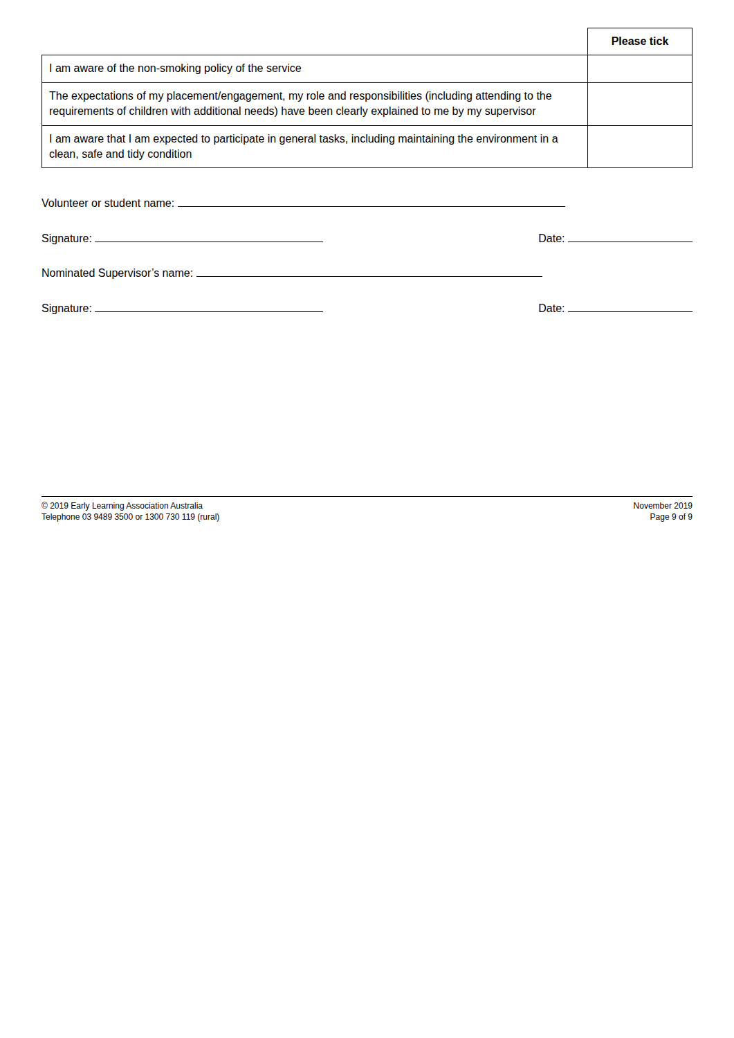| | Please tick |
| --- | --- |
| I am aware of the non-smoking policy of the service | |
| The expectations of my placement/engagement, my role and responsibilities (including attending to the requirements of children with additional needs) have been clearly explained to me by my supervisor | |
| I am aware that I am expected to participate in general tasks, including maintaining the environment in a clean, safe and tidy condition | |
Volunteer or student name:
Signature:
Date:
Nominated Supervisor’s name:
Signature:
Date:
© 2019 Early Learning Association Australia
Telephone 03 9489 3500 or 1300 730 119 (rural)
November 2019
Page 9 of 9